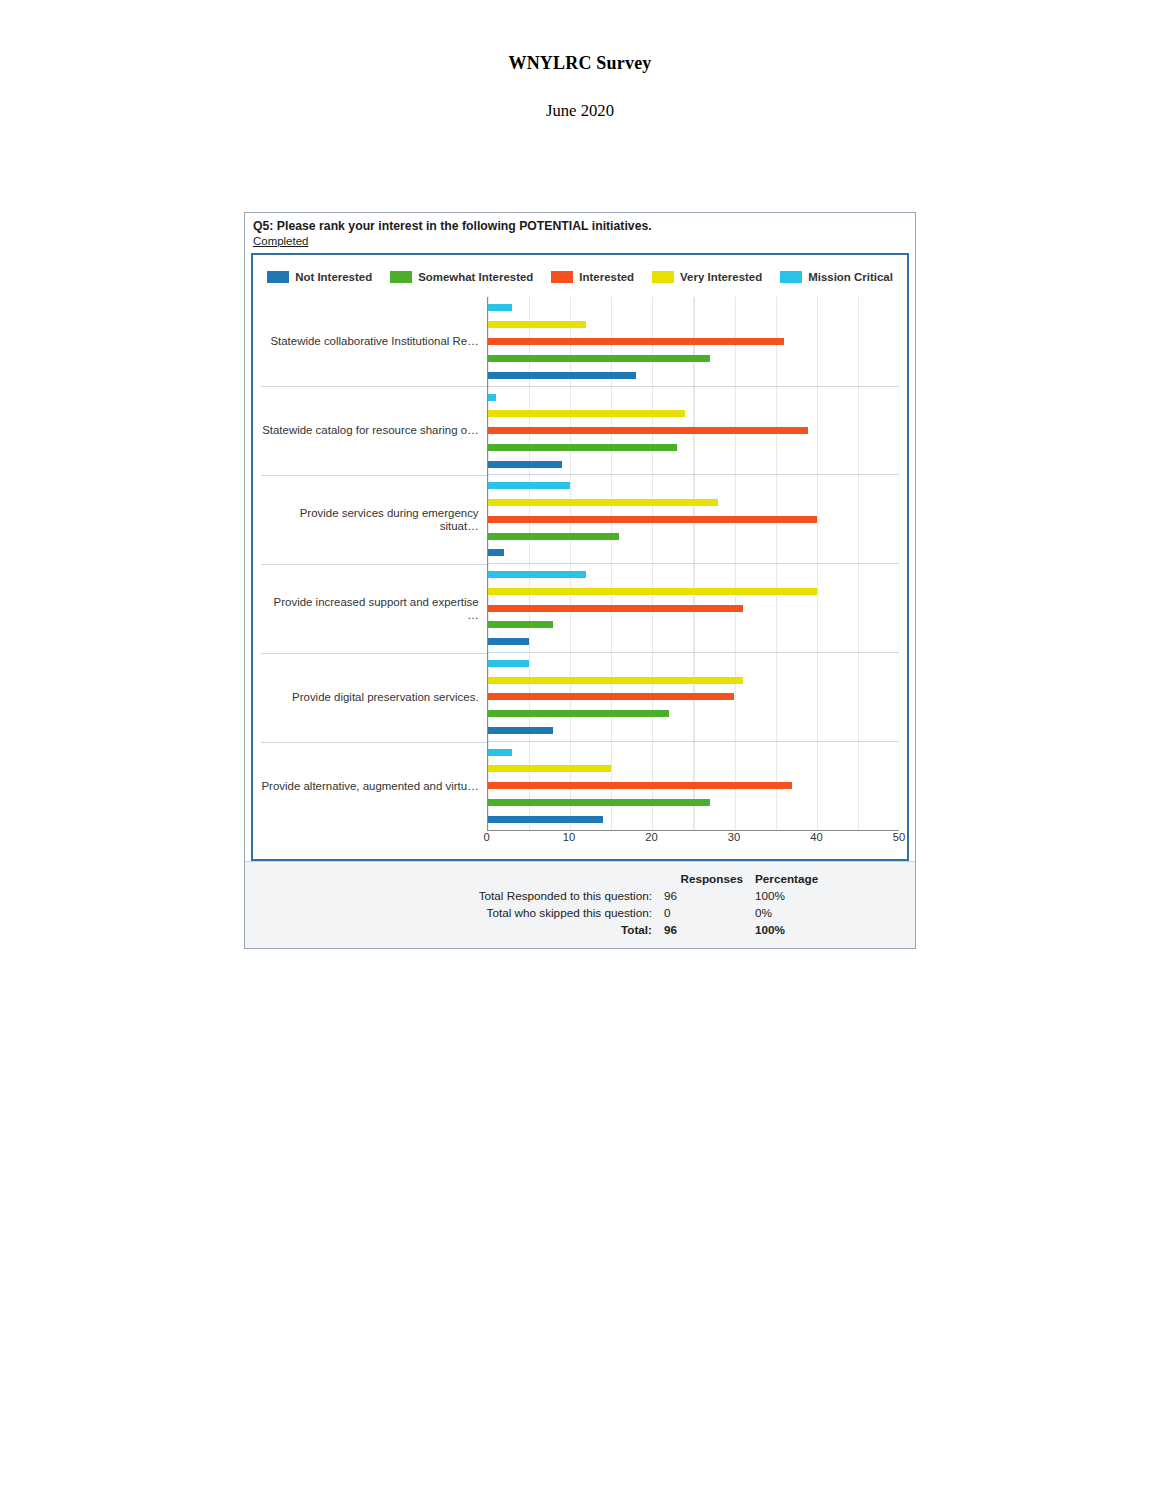WNYLRC Survey
June 2020
Q5: Please rank your interest in the following POTENTIAL initiatives.
Completed
Not Interested Somewhat Interested Interested Very Interested Mission Critical
Statewide collaborative Institutional Re…
Statewide catalog for resource sharing o…
Provide services during emergency situat…
Provide increased support and expertise …
Provide digital preservation services.
Provide alternative, augmented and virtu…
0 10 20 30 40 50
| | Responses | Percentage |
| Total Responded to this question: | 96 | 100% |
| Total who skipped this question: | 0 | 0% |
| Total: | 96 | 100% |